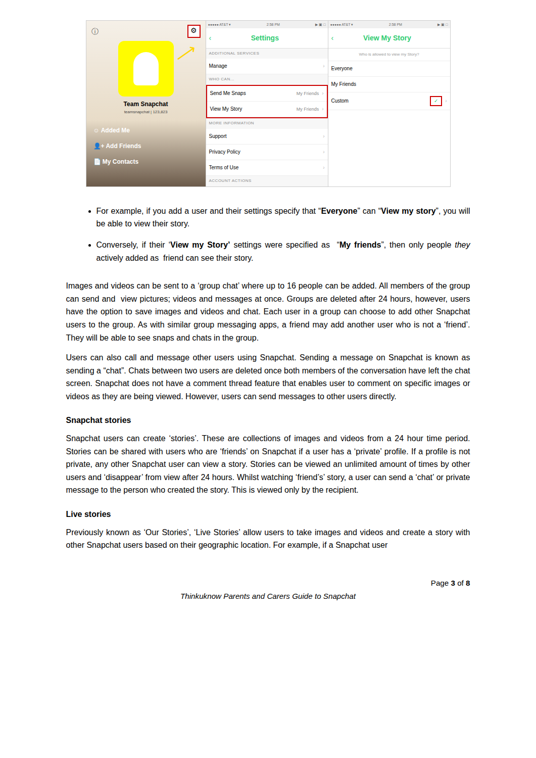ⓘ
⚙
⟶
Team Snapchat
teamsnapchat | 123,823
☺ Added Me
👤+ Add Friends
📄 My Contacts
●●●●● AT&T ▾2:58 PM▶ ▣ □
‹ Settings
Additional Services
Manage›
Who Can...
Send Me Snaps My Friends›
View My Story My Friends›
More Information
Support›
Privacy Policy›
Terms of Use›
Account Actions
●●●●● AT&T ▾2:58 PM▶ ▣ □
‹ View My Story
Who is allowed to view my Story?
Everyone
My Friends
Custom✓›
For example, if you add a user and their settings specify that “Everyone” can “View my story”, you will be able to view their story.
Conversely, if their ‘View my Story’ settings were specified as “My friends”, then only people they actively added as friend can see their story.
Images and videos can be sent to a ‘group chat’ where up to 16 people can be added. All members of the group can send and view pictures; videos and messages at once. Groups are deleted after 24 hours, however, users have the option to save images and videos and chat. Each user in a group can choose to add other Snapchat users to the group. As with similar group messaging apps, a friend may add another user who is not a ‘friend’. They will be able to see snaps and chats in the group.
Users can also call and message other users using Snapchat. Sending a message on Snapchat is known as sending a “chat”. Chats between two users are deleted once both members of the conversation have left the chat screen. Snapchat does not have a comment thread feature that enables user to comment on specific images or videos as they are being viewed. However, users can send messages to other users directly.
Snapchat stories
Snapchat users can create ‘stories’. These are collections of images and videos from a 24 hour time period. Stories can be shared with users who are ‘friends’ on Snapchat if a user has a ‘private’ profile. If a profile is not private, any other Snapchat user can view a story. Stories can be viewed an unlimited amount of times by other users and ‘disappear’ from view after 24 hours. Whilst watching ‘friend’s’ story, a user can send a ‘chat’ or private message to the person who created the story. This is viewed only by the recipient.
Live stories
Previously known as ‘Our Stories’, ‘Live Stories’ allow users to take images and videos and create a story with other Snapchat users based on their geographic location. For example, if a Snapchat user
Page 3 of 8
Thinkuknow Parents and Carers Guide to Snapchat